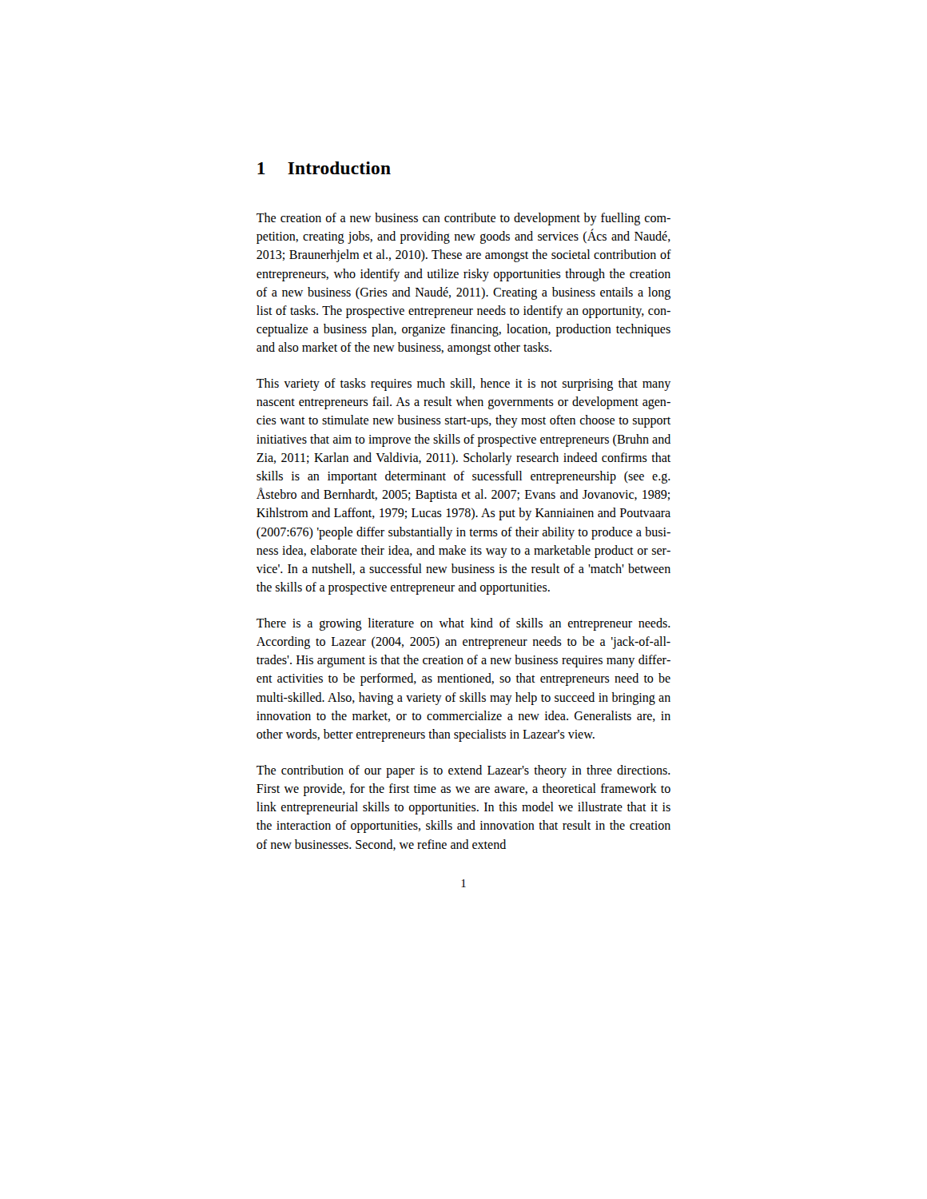1 Introduction
The creation of a new business can contribute to development by fuelling competition, creating jobs, and providing new goods and services (Ács and Naudé, 2013; Braunerhjelm et al., 2010). These are amongst the societal contribution of entrepreneurs, who identify and utilize risky opportunities through the creation of a new business (Gries and Naudé, 2011). Creating a business entails a long list of tasks. The prospective entrepreneur needs to identify an opportunity, conceptualize a business plan, organize financing, location, production techniques and also market of the new business, amongst other tasks.
This variety of tasks requires much skill, hence it is not surprising that many nascent entrepreneurs fail. As a result when governments or development agencies want to stimulate new business start-ups, they most often choose to support initiatives that aim to improve the skills of prospective entrepreneurs (Bruhn and Zia, 2011; Karlan and Valdivia, 2011). Scholarly research indeed confirms that skills is an important determinant of sucessfull entrepreneurship (see e.g. Åstebro and Bernhardt, 2005; Baptista et al. 2007; Evans and Jovanovic, 1989; Kihlstrom and Laffont, 1979; Lucas 1978). As put by Kanniainen and Poutvaara (2007:676) 'people differ substantially in terms of their ability to produce a business idea, elaborate their idea, and make its way to a marketable product or service'. In a nutshell, a successful new business is the result of a 'match' between the skills of a prospective entrepreneur and opportunities.
There is a growing literature on what kind of skills an entrepreneur needs. According to Lazear (2004, 2005) an entrepreneur needs to be a 'jack-of-all-trades'. His argument is that the creation of a new business requires many different activities to be performed, as mentioned, so that entrepreneurs need to be multi-skilled. Also, having a variety of skills may help to succeed in bringing an innovation to the market, or to commercialize a new idea. Generalists are, in other words, better entrepreneurs than specialists in Lazear's view.
The contribution of our paper is to extend Lazear's theory in three directions. First we provide, for the first time as we are aware, a theoretical framework to link entrepreneurial skills to opportunities. In this model we illustrate that it is the interaction of opportunities, skills and innovation that result in the creation of new businesses. Second, we refine and extend
1